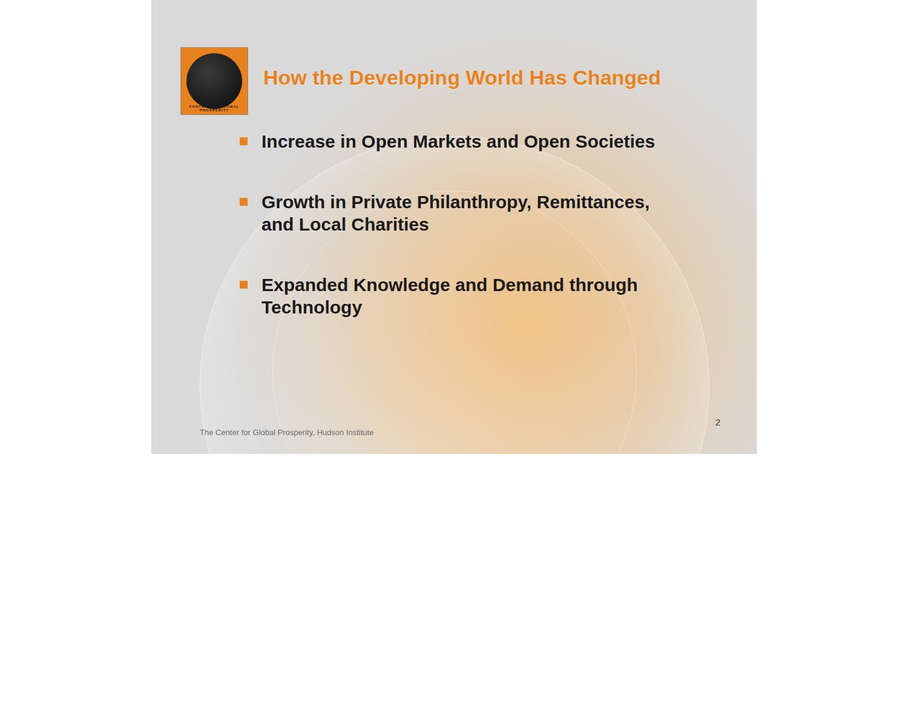Center for Global Prosperity
How the Developing World Has Changed
Increase in Open Markets and Open Societies
Growth in Private Philanthropy, Remittances, and Local Charities
Expanded Knowledge and Demand through Technology
The Center for Global Prosperity, Hudson Institute
2